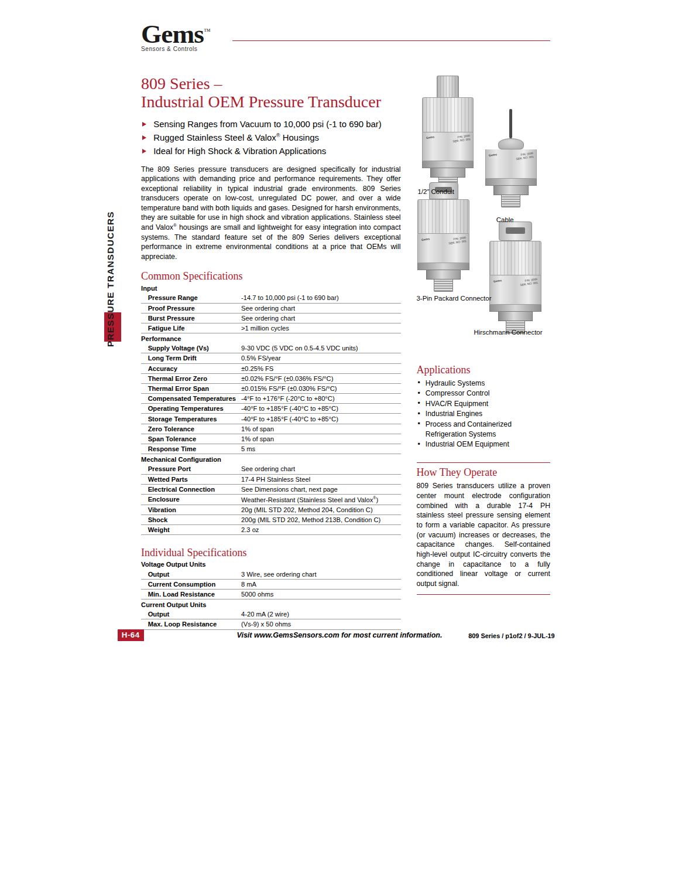Gems™
Sensors & Controls
809 Series –
Industrial OEM Pressure Transducer
Sensing Ranges from Vacuum to 10,000 psi (-1 to 690 bar)
Rugged Stainless Steel & Valox® Housings
Ideal for High Shock & Vibration Applications
The 809 Series pressure transducers are designed specifically for industrial applications with demanding price and performance requirements. They offer exceptional reliability in typical industrial grade environments. 809 Series transducers operate on low-cost, unregulated DC power, and over a wide temperature band with both liquids and gases. Designed for harsh environments, they are suitable for use in high shock and vibration applications. Stainless steel and Valox® housings are small and lightweight for easy integration into compact systems. The standard feature set of the 809 Series delivers exceptional performance in extreme environmental conditions at a price that OEMs will appreciate.
Common Specifications
| Input |
| Pressure Range | -14.7 to 10,000 psi (-1 to 690 bar) |
| Proof Pressure | See ordering chart |
| Burst Pressure | See ordering chart |
| Fatigue Life | >1 million cycles |
| Performance |
| Supply Voltage (Vs) | 9-30 VDC (5 VDC on 0.5-4.5 VDC units) |
| Long Term Drift | 0.5% FS/year |
| Accuracy | ±0.25% FS |
| Thermal Error Zero | ±0.02% FS/°F (±0.036% FS/°C) |
| Thermal Error Span | ±0.015% FS/°F (±0.030% FS/°C) |
| Compensated Temperatures | -4°F to +176°F (-20°C to +80°C) |
| Operating Temperatures | -40°F to +185°F (-40°C to +85°C) |
| Storage Temperatures | -40°F to +185°F (-40°C to +85°C) |
| Zero Tolerance | 1% of span |
| Span Tolerance | 1% of span |
| Response Time | 5 ms |
| Mechanical Configuration |
| Pressure Port | See ordering chart |
| Wetted Parts | 17-4 PH Stainless Steel |
| Electrical Connection | See Dimensions chart, next page |
| Enclosure | Weather-Resistant (Stainless Steel and Valox ® ) |
| Vibration | 20g (MIL STD 202, Method 204, Condition C) |
| Shock | 200g (MIL STD 202, Method 213B, Condition C) |
| Weight | 2.3 oz |
Individual Specifications
| Voltage Output Units |
| Output | 3 Wire, see ordering chart |
| Current Consumption | 8 mA |
| Min. Load Resistance | 5000 ohms |
| Current Output Units |
| Output | 4-20 mA (2 wire) |
| Max. Loop Resistance | (Vs-9) x 50 ohms |
Gems
P/N: 2000
SER. NO: 001
Gems
P/N: 2000
SER. NO: 001
Gems
P/N: 2000
SER. NO: 001
Gems
P/N: 2000
SER. NO: 001
1/2″ Conduit
Cable
3-Pin Packard Connector
Hirschmann Connector
Applications
Hydraulic Systems
Compressor Control
HVAC/R Equipment
Industrial Engines
Process and Containerized Refrigeration Systems
Industrial OEM Equipment
How They Operate
809 Series transducers utilize a proven center mount electrode configuration combined with a durable 17-4 PH stainless steel pressure sensing element to form a variable capacitor. As pressure (or vacuum) increases or decreases, the capacitance changes. Self-contained high-level output IC-circuitry converts the change in capacitance to a fully conditioned linear voltage or current output signal.
PRESSURE TRANSDUCERS
H-64
Visit www.GemsSensors.com for most current information.
809 Series / p1of2 / 9-JUL-19